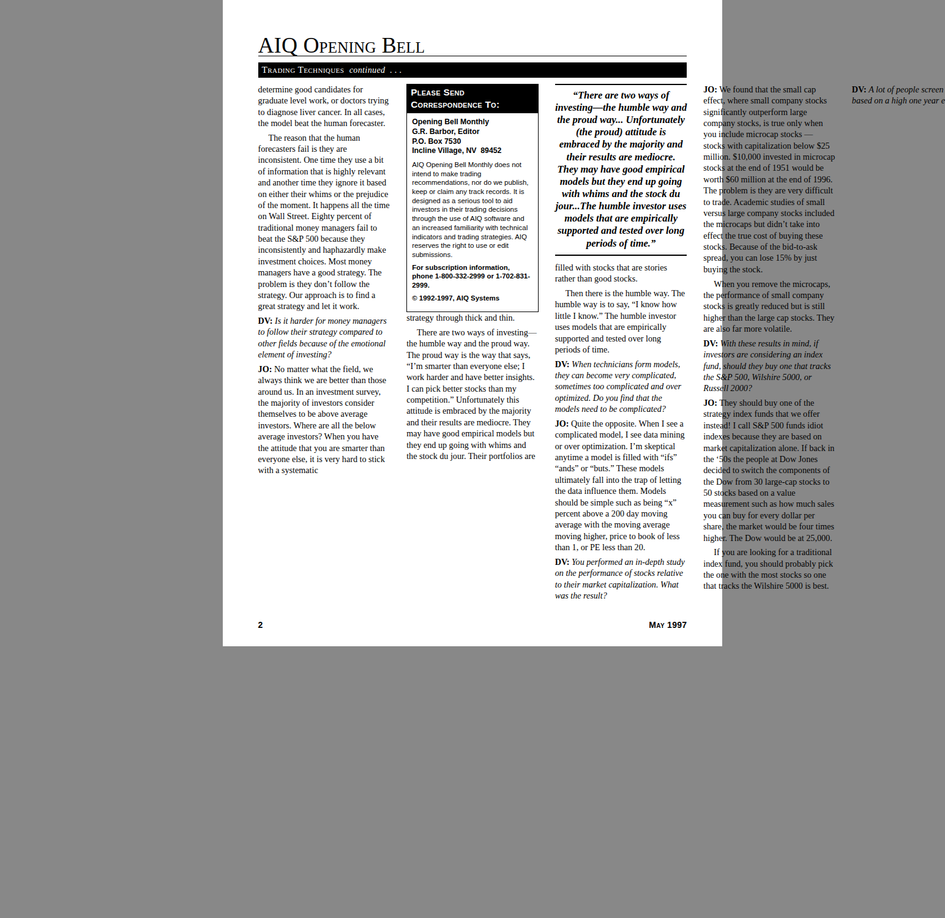AIQ Opening Bell
Trading Techniques continued . . .
determine good candidates for graduate level work, or doctors trying to diagnose liver cancer. In all cases, the model beat the human forecaster.
The reason that the human forecasters fail is they are inconsistent. One time they use a bit of information that is highly relevant and another time they ignore it based on either their whims or the prejudice of the moment. It happens all the time on Wall Street. Eighty percent of traditional money managers fail to beat the S&P 500 because they inconsistently and haphazardly make investment choices. Most money managers have a good strategy. The problem is they don’t follow the strategy. Our approach is to find a great strategy and let it work.
DV: Is it harder for money managers to follow their strategy compared to other fields because of the emotional element of investing?
JO: No matter what the field, we always think we are better than those around us. In an investment survey, the majority of investors consider themselves to be above average investors. Where are all the below average investors? When you have the attitude that you are smarter than everyone else, it is very hard to stick with a systematic
Please Send Correspondence To:
Opening Bell Monthly
G.R. Barbor, Editor
P.O. Box 7530
Incline Village, NV 89452
AIQ Opening Bell Monthly does not intend to make trading recommendations, nor do we publish, keep or claim any track records. It is designed as a serious tool to aid investors in their trading decisions through the use of AIQ software and an increased familiarity with technical indicators and trading strategies. AIQ reserves the right to use or edit submissions.
For subscription information, phone 1-800-332-2999 or 1-702-831-2999.
© 1992-1997, AIQ Systems
strategy through thick and thin.
There are two ways of investing—the humble way and the proud way. The proud way is the way that says, “I’m smarter than everyone else; I work harder and have better insights. I can pick better stocks than my competition.” Unfortunately this attitude is embraced by the majority and their results are mediocre. They may have good empirical models but they end up going with whims and the stock du jour. Their portfolios are
“There are two ways of investing—the humble way and the proud way... Unfortunately (the proud) attitude is embraced by the majority and their results are mediocre. They may have good empirical models but they end up going with whims and the stock du jour...The humble investor uses models that are empirically supported and tested over long periods of time.”
filled with stocks that are stories rather than good stocks.
Then there is the humble way. The humble way is to say, “I know how little I know.” The humble investor uses models that are empirically supported and tested over long periods of time.
DV: When technicians form models, they can become very complicated, sometimes too complicated and over optimized. Do you find that the models need to be complicated?
JO: Quite the opposite. When I see a complicated model, I see data mining or over optimization. I’m skeptical anytime a model is filled with “ifs” “ands” or “buts.” These models ultimately fall into the trap of letting the data influence them. Models should be simple such as being “x” percent above a 200 day moving average with the moving average moving higher, price to book of less than 1, or PE less than 20.
DV: You performed an in-depth study on the performance of stocks relative to their market capitalization. What was the result?
JO: We found that the small cap effect, where small company stocks significantly outperform large company stocks, is true only when you include microcap stocks — stocks with capitalization below $25 million. $10,000 invested in microcap stocks at the end of 1951 would be worth $60 million at the end of 1996. The problem is they are very difficult to trade. Academic studies of small versus large company stocks included the microcaps but didn’t take into effect the true cost of buying these stocks. Because of the bid-to-ask spread, you can lose 15% by just buying the stock.
When you remove the microcaps, the performance of small company stocks is greatly reduced but is still higher than the large cap stocks. They are also far more volatile.
DV: With these results in mind, if investors are considering an index fund, should they buy one that tracks the S&P 500, Wilshire 5000, or Russell 2000?
JO: They should buy one of the strategy index funds that we offer instead! I call S&P 500 funds idiot indexes because they are based on market capitalization alone. If back in the ‘50s the people at Dow Jones decided to switch the components of the Dow from 30 large-cap stocks to 50 stocks based on a value measurement such as how much sales you can buy for every dollar per share, the market would be four times higher. The Dow would be at 25,000.
If you are looking for a traditional index fund, you should probably pick the one with the most stocks so one that tracks the Wilshire 5000 is best.
DV: A lot of people screen stocks based on a high one year earnings
2
May 1997